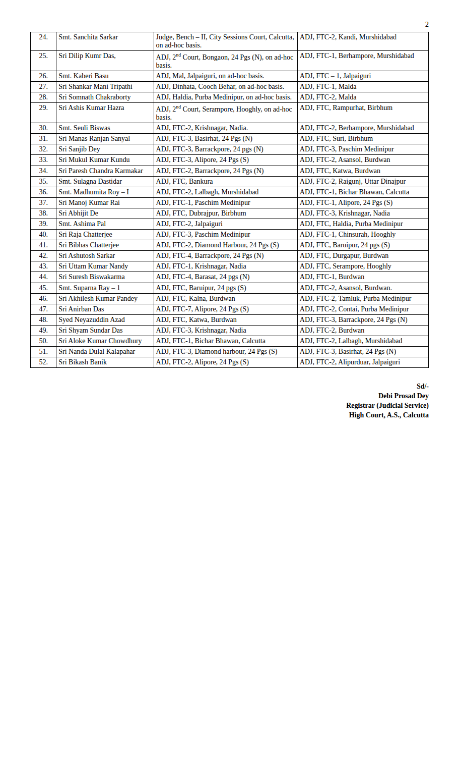2
| 24. | Smt. Sanchita Sarkar | Judge, Bench – II, City Sessions Court, Calcutta, on ad-hoc basis. | ADJ, FTC-2, Kandi, Murshidabad |
| 25. | Sri Dilip Kumr Das, | ADJ, 2 nd Court, Bongaon, 24 Pgs (N), on ad-hoc basis. | ADJ, FTC-1, Berhampore, Murshidabad |
| 26. | Smt. Kaberi Basu | ADJ, Mal, Jalpaiguri, on ad-hoc basis. | ADJ, FTC – 1, Jalpaiguri |
| 27. | Sri Shankar Mani Tripathi | ADJ, Dinhata, Cooch Behar, on ad-hoc basis. | ADJ, FTC-1, Malda |
| 28. | Sri Somnath Chakraborty | ADJ, Haldia, Purba Medinipur, on ad-hoc basis. | ADJ, FTC-2, Malda |
| 29. | Sri Ashis Kumar Hazra | ADJ, 2 nd Court, Serampore, Hooghly, on ad-hoc basis. | ADJ, FTC, Rampurhat, Birbhum |
| 30. | Smt. Seuli Biswas | ADJ, FTC-2, Krishnagar, Nadia. | ADJ, FTC-2, Berhampore, Murshidabad |
| 31. | Sri Manas Ranjan Sanyal | ADJ, FTC-3, Basirhat, 24 Pgs (N) | ADJ, FTC, Suri, Birbhum |
| 32. | Sri Sanjib Dey | ADJ, FTC-3, Barrackpore, 24 pgs (N) | ADJ, FTC-3, Paschim Medinipur |
| 33. | Sri Mukul Kumar Kundu | ADJ, FTC-3, Alipore, 24 Pgs (S) | ADJ, FTC-2, Asansol, Burdwan |
| 34. | Sri Paresh Chandra Karmakar | ADJ, FTC-2, Barrackpore, 24 Pgs (N) | ADJ, FTC, Katwa, Burdwan |
| 35. | Smt. Sulagna Dastidar | ADJ, FTC, Bankura | ADJ, FTC-2, Raigunj, Uttar Dinajpur |
| 36. | Smt. Madhumita Roy – I | ADJ, FTC-2, Lalbagh, Murshidabad | ADJ, FTC-1, Bichar Bhawan, Calcutta |
| 37. | Sri Manoj Kumar Rai | ADJ, FTC-1, Paschim Medinipur | ADJ, FTC-1, Alipore, 24 Pgs (S) |
| 38. | Sri Abhijit De | ADJ, FTC, Dubrajpur, Birbhum | ADJ, FTC-3, Krishnagar, Nadia |
| 39. | Smt. Ashima Pal | ADJ, FTC-2, Jalpaiguri | ADJ, FTC, Haldia, Purba Medinipur |
| 40. | Sri Raja Chatterjee | ADJ, FTC-3, Paschim Medinipur | ADJ, FTC-1, Chinsurah, Hooghly |
| 41. | Sri Bibhas Chatterjee | ADJ, FTC-2, Diamond Harbour, 24 Pgs (S) | ADJ, FTC, Baruipur, 24 pgs (S) |
| 42. | Sri Ashutosh Sarkar | ADJ, FTC-4, Barrackpore, 24 Pgs (N) | ADJ, FTC, Durgapur, Burdwan |
| 43. | Sri Uttam Kumar Nandy | ADJ, FTC-1, Krishnagar, Nadia | ADJ, FTC, Serampore, Hooghly |
| 44. | Sri Suresh Biswakarma | ADJ, FTC-4, Barasat, 24 pgs (N) | ADJ, FTC-1, Burdwan |
| 45. | Smt. Suparna Ray – 1 | ADJ, FTC, Baruipur, 24 pgs (S) | ADJ, FTC-2, Asansol, Burdwan. |
| 46. | Sri Akhilesh Kumar Pandey | ADJ, FTC, Kalna, Burdwan | ADJ, FTC-2, Tamluk, Purba Medinipur |
| 47. | Sri Anirban Das | ADJ, FTC-7, Alipore, 24 Pgs (S) | ADJ, FTC-2, Contai, Purba Medinipur |
| 48. | Syed Neyazuddin Azad | ADJ, FTC, Katwa, Burdwan | ADJ, FTC-3, Barrackpore, 24 Pgs (N) |
| 49. | Sri Shyam Sundar Das | ADJ, FTC-3, Krishnagar, Nadia | ADJ, FTC-2, Burdwan |
| 50. | Sri Aloke Kumar Chowdhury | ADJ, FTC-1, Bichar Bhawan, Calcutta | ADJ, FTC-2, Lalbagh, Murshidabad |
| 51. | Sri Nanda Dulal Kalapahar | ADJ, FTC-3, Diamond harbour, 24 Pgs (S) | ADJ, FTC-3, Basirhat, 24 Pgs (N) |
| 52. | Sri Bikash Banik | ADJ, FTC-2, Alipore, 24 Pgs (S) | ADJ, FTC-2, Alipurduar, Jalpaiguri |
Sd/-
Debi Prosad Dey
Registrar (Judicial Service)
High Court, A.S., Calcutta